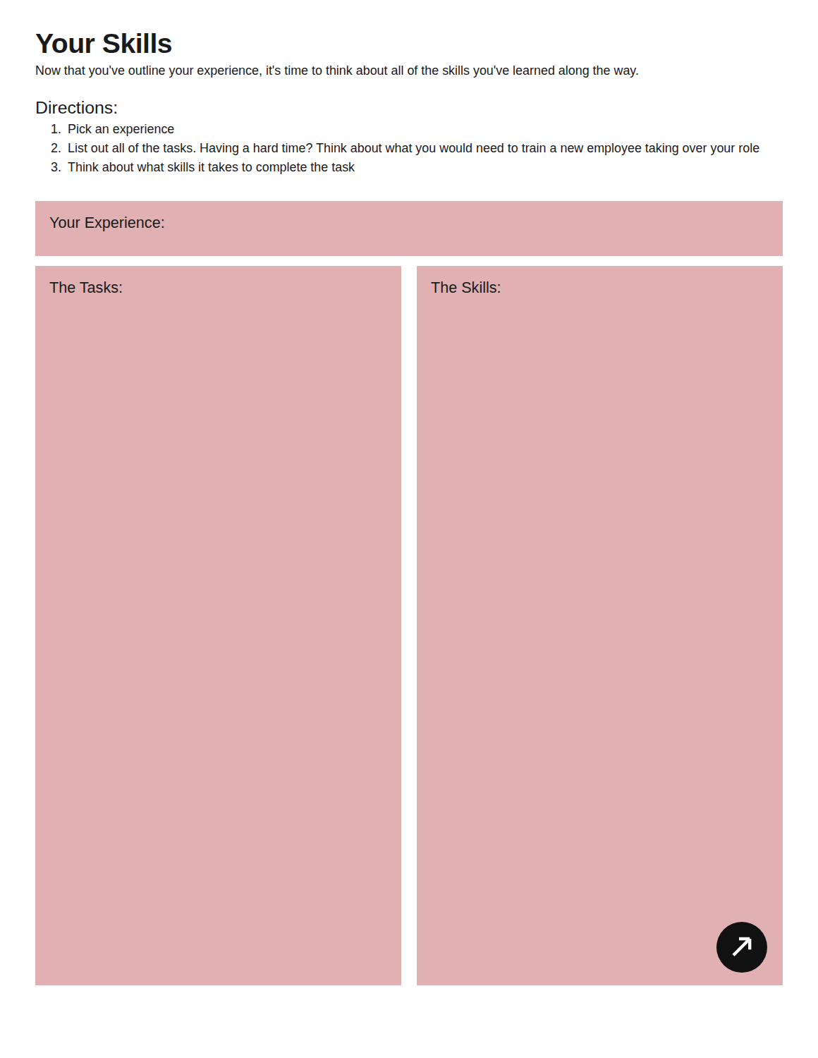Your Skills
Now that you've outline your experience, it's time to think about all of the skills you've learned along the way.
Directions:
Pick an experience
List out all of the tasks. Having a hard time? Think about what you would need to train a new employee taking over your role
Think about what skills it takes to complete the task
Your Experience:
The Tasks:
The Skills: